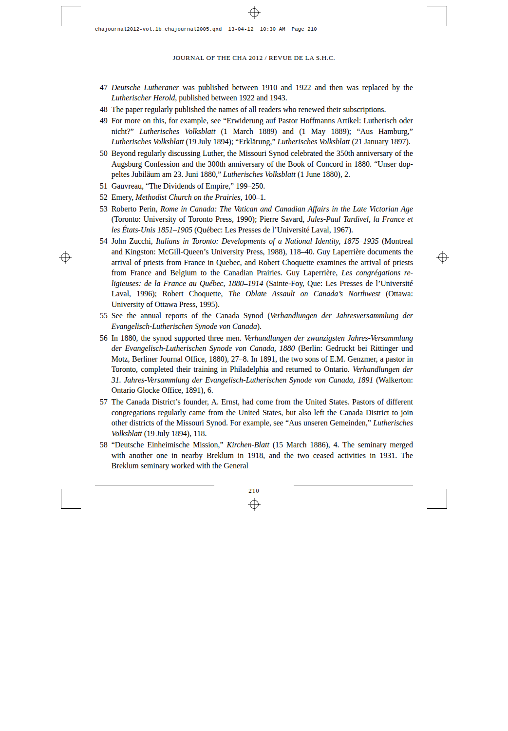chajournal2012-vol.1b_chajournal2005.qxd 13-04-12 10:30 AM Page 210
JOURNAL OF THE CHA 2012 / REVUE DE LA S.H.C.
47 Deutsche Lutheraner was published between 1910 and 1922 and then was replaced by the Lutherischer Herold, published between 1922 and 1943.
48 The paper regularly published the names of all readers who renewed their subscriptions.
49 For more on this, for example, see “Erwiderung auf Pastor Hoffmanns Artikel: Lutherisch oder nicht?” Lutherisches Volksblatt (1 March 1889) and (1 May 1889); “Aus Hamburg,” Lutherisches Volksblatt (19 July 1894); “Erklärung,” Lutherisches Volksblatt (21 January 1897).
50 Beyond regularly discussing Luther, the Missouri Synod celebrated the 350th anniversary of the Augsburg Confession and the 300th anniversary of the Book of Concord in 1880. “Unser doppeltes Jubiläum am 23. Juni 1880,” Lutherisches Volksblatt (1 June 1880), 2.
51 Gauvreau, “The Dividends of Empire,” 199–250.
52 Emery, Methodist Church on the Prairies, 100–1.
53 Roberto Perin, Rome in Canada: The Vatican and Canadian Affairs in the Late Victorian Age (Toronto: University of Toronto Press, 1990); Pierre Savard, Jules-Paul Tardivel, la France et les États-Unis 1851–1905 (Québec: Les Presses de l’Université Laval, 1967).
54 John Zucchi, Italians in Toronto: Developments of a National Identity, 1875–1935 (Montreal and Kingston: McGill-Queen’s University Press, 1988), 118–40. Guy Laperrière documents the arrival of priests from France in Quebec, and Robert Choquette examines the arrival of priests from France and Belgium to the Canadian Prairies. Guy Laperrière, Les congrégations religieuses: de la France au Québec, 1880–1914 (Sainte-Foy, Que: Les Presses de l’Université Laval, 1996); Robert Choquette, The Oblate Assault on Canada’s Northwest (Ottawa: University of Ottawa Press, 1995).
55 See the annual reports of the Canada Synod (Verhandlungen der Jahresversammlung der Evangelisch-Lutherischen Synode von Canada).
56 In 1880, the synod supported three men. Verhandlungen der zwanzigsten Jahres-Versammlung der Evangelisch-Lutherischen Synode von Canada, 1880 (Berlin: Gedruckt bei Rittinger und Motz, Berliner Journal Office, 1880), 27–8. In 1891, the two sons of E.M. Genzmer, a pastor in Toronto, completed their training in Philadelphia and returned to Ontario. Verhandlungen der 31. Jahres-Versammlung der Evangelisch-Lutherischen Synode von Canada, 1891 (Walkerton: Ontario Glocke Office, 1891), 6.
57 The Canada District’s founder, A. Ernst, had come from the United States. Pastors of different congregations regularly came from the United States, but also left the Canada District to join other districts of the Missouri Synod. For example, see “Aus unseren Gemeinden,” Lutherisches Volksblatt (19 July 1894), 118.
58“Deutsche Einheimische Mission,” Kirchen-Blatt (15 March 1886), 4. The seminary merged with another one in nearby Breklum in 1918, and the two ceased activities in 1931. The Breklum seminary worked with the General
210